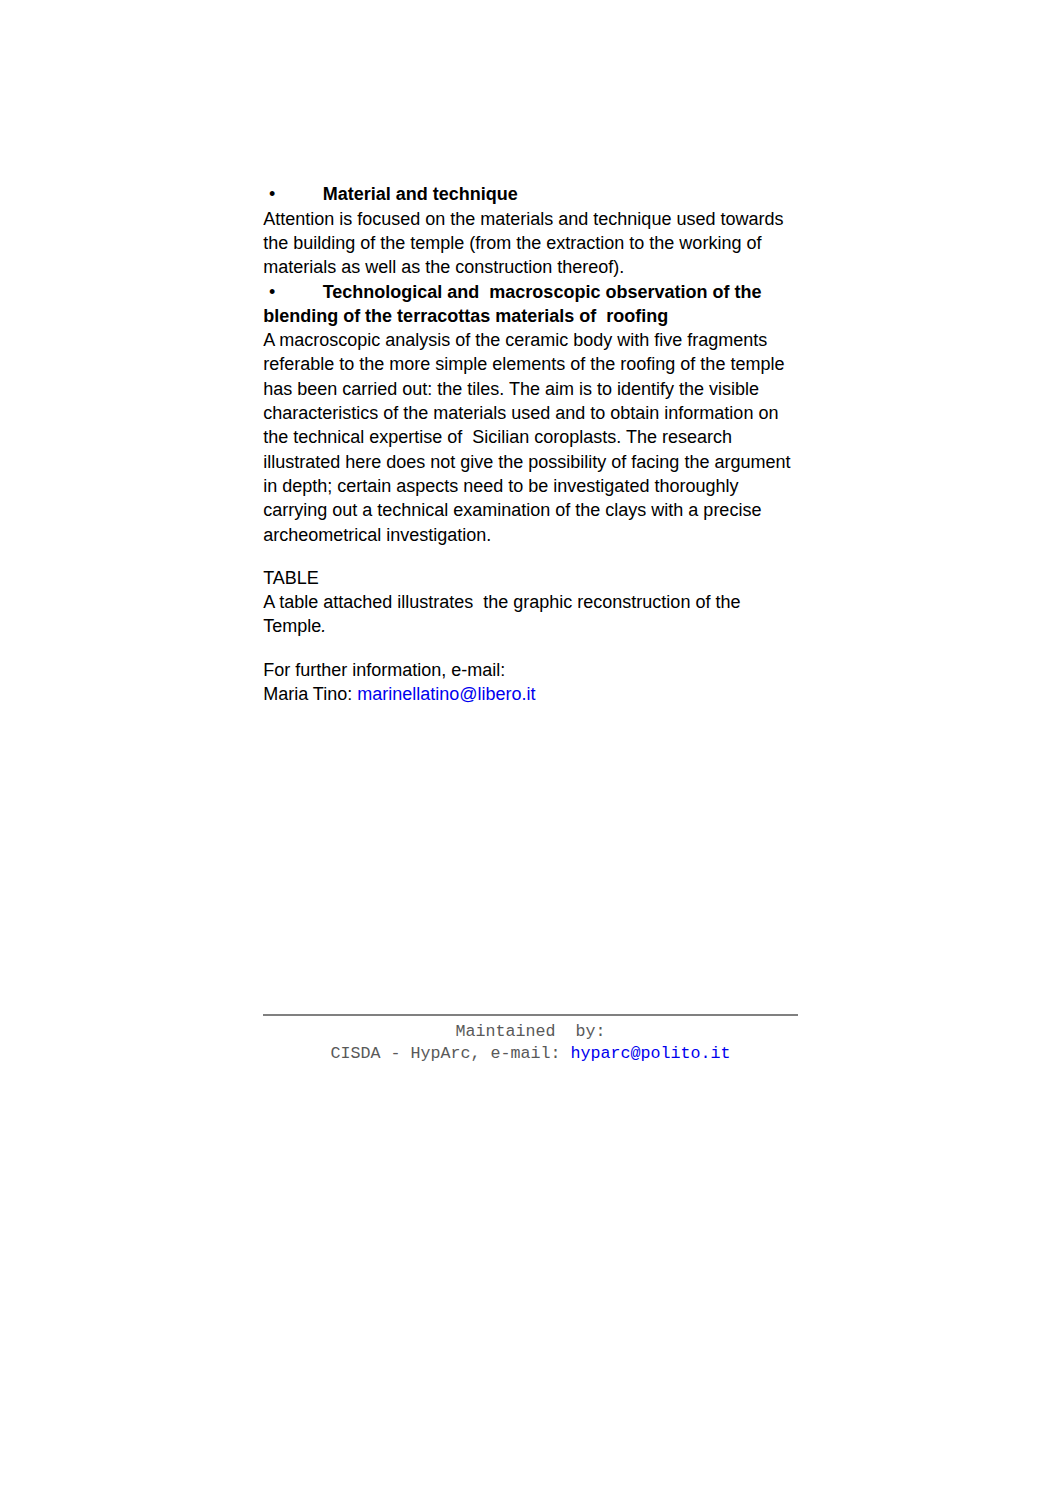•Material and technique
Attention is focused on the materials and technique used towards the building of the temple (from the extraction to the working of materials as well as the construction thereof).
•Technological and macroscopic observation of the blending of the terracottas materials of roofing
A macroscopic analysis of the ceramic body with five fragments referable to the more simple elements of the roofing of the temple has been carried out: the tiles. The aim is to identify the visible characteristics of the materials used and to obtain information on the technical expertise of Sicilian coroplasts. The research illustrated here does not give the possibility of facing the argument in depth; certain aspects need to be investigated thoroughly carrying out a technical examination of the clays with a precise archeometrical investigation.
TABLE
A table attached illustrates the graphic reconstruction of the Temple.
For further information, e-mail:
Maria Tino: marinellatino@libero.it
Maintained by:
CISDA - HypArc, e-mail: hyparc@polito.it